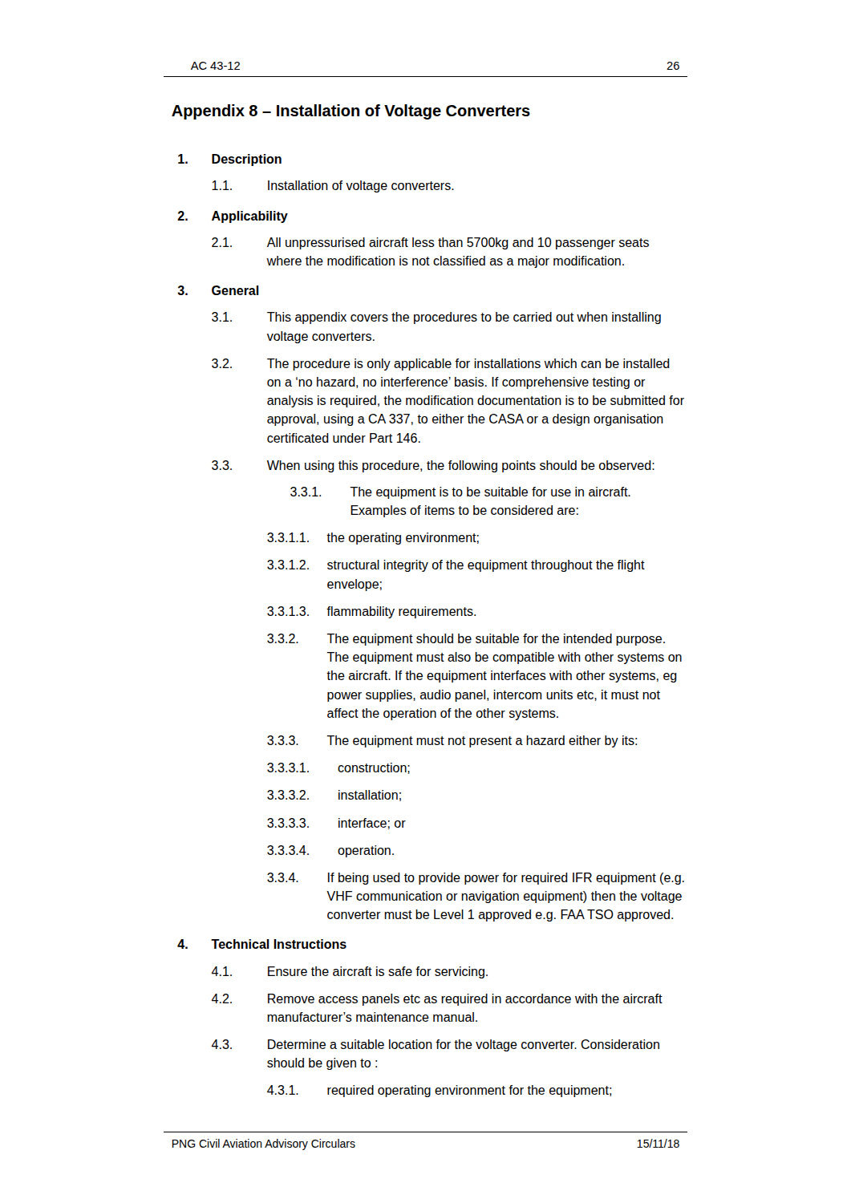AC 43-12
26
Appendix 8 – Installation of Voltage Converters
1. Description
1.1. Installation of voltage converters.
2. Applicability
2.1. All unpressurised aircraft less than 5700kg and 10 passenger seats where the modification is not classified as a major modification.
3. General
3.1. This appendix covers the procedures to be carried out when installing voltage converters.
3.2. The procedure is only applicable for installations which can be installed on a ‘no hazard, no interference’ basis. If comprehensive testing or analysis is required, the modification documentation is to be submitted for approval, using a CA 337, to either the CASA or a design organisation certificated under Part 146.
3.3. When using this procedure, the following points should be observed:
3.3.1. The equipment is to be suitable for use in aircraft. Examples of items to be considered are:
3.3.1.1. the operating environment;
3.3.1.2. structural integrity of the equipment throughout the flight envelope;
3.3.1.3. flammability requirements.
3.3.2. The equipment should be suitable for the intended purpose. The equipment must also be compatible with other systems on the aircraft. If the equipment interfaces with other systems, eg power supplies, audio panel, intercom units etc, it must not affect the operation of the other systems.
3.3.3. The equipment must not present a hazard either by its:
3.3.3.1. construction;
3.3.3.2. installation;
3.3.3.3. interface; or
3.3.3.4. operation.
3.3.4. If being used to provide power for required IFR equipment (e.g. VHF communication or navigation equipment) then the voltage converter must be Level 1 approved e.g. FAA TSO approved.
4. Technical Instructions
4.1. Ensure the aircraft is safe for servicing.
4.2. Remove access panels etc as required in accordance with the aircraft manufacturer’s maintenance manual.
4.3. Determine a suitable location for the voltage converter. Consideration should be given to :
4.3.1. required operating environment for the equipment;
PNG Civil Aviation Advisory Circulars
15/11/18